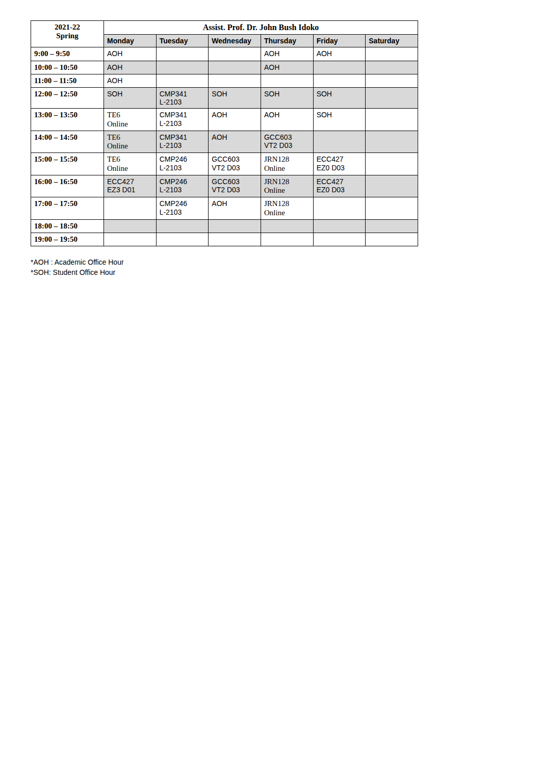| 2021-22 Spring | Assist. Prof. Dr. John Bush Idoko |
| --- | --- |
| Monday | Tuesday | Wednesday | Thursday | Friday | Saturday |
| 9:00 – 9:50 | AOH | | | AOH | AOH | |
| 10:00 – 10:50 | AOH | | | AOH | | |
| 11:00 – 11:50 | AOH | | | | | |
| 12:00 – 12:50 | SOH | CMP341 L-2103 | SOH | SOH | SOH | |
| 13:00 – 13:50 | TE6 Online | CMP341 L-2103 | AOH | AOH | SOH | |
| 14:00 – 14:50 | TE6 Online | CMP341 L-2103 | AOH | GCC603 VT2 D03 | | |
| 15:00 – 15:50 | TE6 Online | CMP246 L-2103 | GCC603 VT2 D03 | JRN128 Online | ECC427 EZ0 D03 | |
| 16:00 – 16:50 | ECC427 EZ3 D01 | CMP246 L-2103 | GCC603 VT2 D03 | JRN128 Online | ECC427 EZ0 D03 | |
| 17:00 – 17:50 | | CMP246 L-2103 | AOH | JRN128 Online | | |
| 18:00 – 18:50 | | | | | | |
| 19:00 – 19:50 | | | | | | |
*AOH : Academic Office Hour
*SOH: Student Office Hour